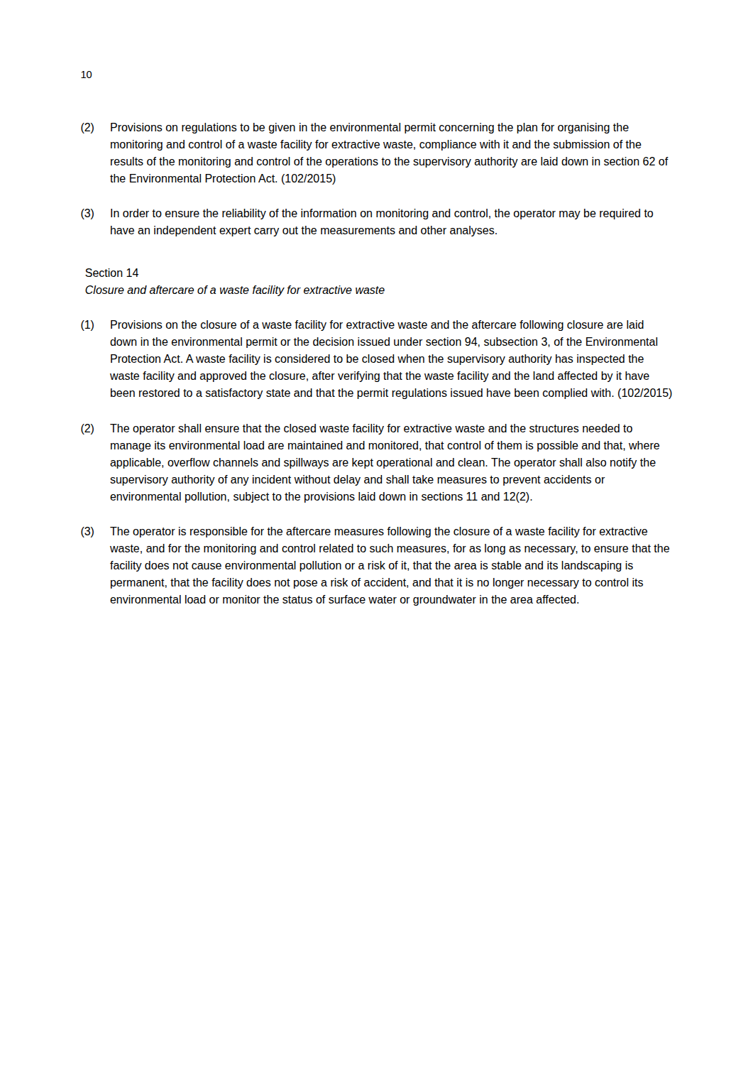10
(2) Provisions on regulations to be given in the environmental permit concerning the plan for organising the monitoring and control of a waste facility for extractive waste, compliance with it and the submission of the results of the monitoring and control of the operations to the supervisory authority are laid down in section 62 of the Environmental Protection Act. (102/2015)
(3) In order to ensure the reliability of the information on monitoring and control, the operator may be required to have an independent expert carry out the measurements and other analyses.
Section 14
Closure and aftercare of a waste facility for extractive waste
(1) Provisions on the closure of a waste facility for extractive waste and the aftercare following closure are laid down in the environmental permit or the decision issued under section 94, subsection 3, of the Environmental Protection Act. A waste facility is considered to be closed when the supervisory authority has inspected the waste facility and approved the closure, after verifying that the waste facility and the land affected by it have been restored to a satisfactory state and that the permit regulations issued have been complied with. (102/2015)
(2) The operator shall ensure that the closed waste facility for extractive waste and the structures needed to manage its environmental load are maintained and monitored, that control of them is possible and that, where applicable, overflow channels and spillways are kept operational and clean. The operator shall also notify the supervisory authority of any incident without delay and shall take measures to prevent accidents or environmental pollution, subject to the provisions laid down in sections 11 and 12(2).
(3) The operator is responsible for the aftercare measures following the closure of a waste facility for extractive waste, and for the monitoring and control related to such measures, for as long as necessary, to ensure that the facility does not cause environmental pollution or a risk of it, that the area is stable and its landscaping is permanent, that the facility does not pose a risk of accident, and that it is no longer necessary to control its environmental load or monitor the status of surface water or groundwater in the area affected.